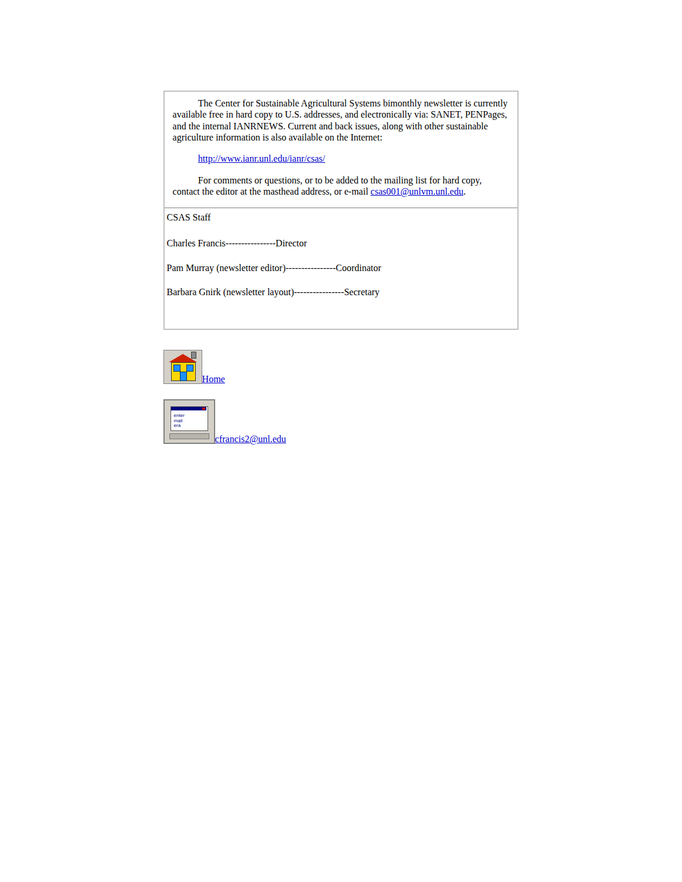| The Center for Sustainable Agricultural Systems bimonthly newsletter is currently available free in hard copy to U.S. addresses, and electronically via: SANET, PENPages, and the internal IANRNEWS. Current and back issues, along with other sustainable agriculture information is also available on the Internet: http://www.ianr.unl.edu/ianr/csas/ For comments or questions, or to be added to the mailing list for hard copy, contact the editor at the masthead address, or e-mail csas001@unlvm.unl.edu . |
| CSAS Staff Charles Francis----------------Director Pam Murray (newsletter editor)----------------Coordinator Barbara Gnirk (newsletter layout)----------------Secretary |
Home
enter
mail
eracfrancis2@unl.edu